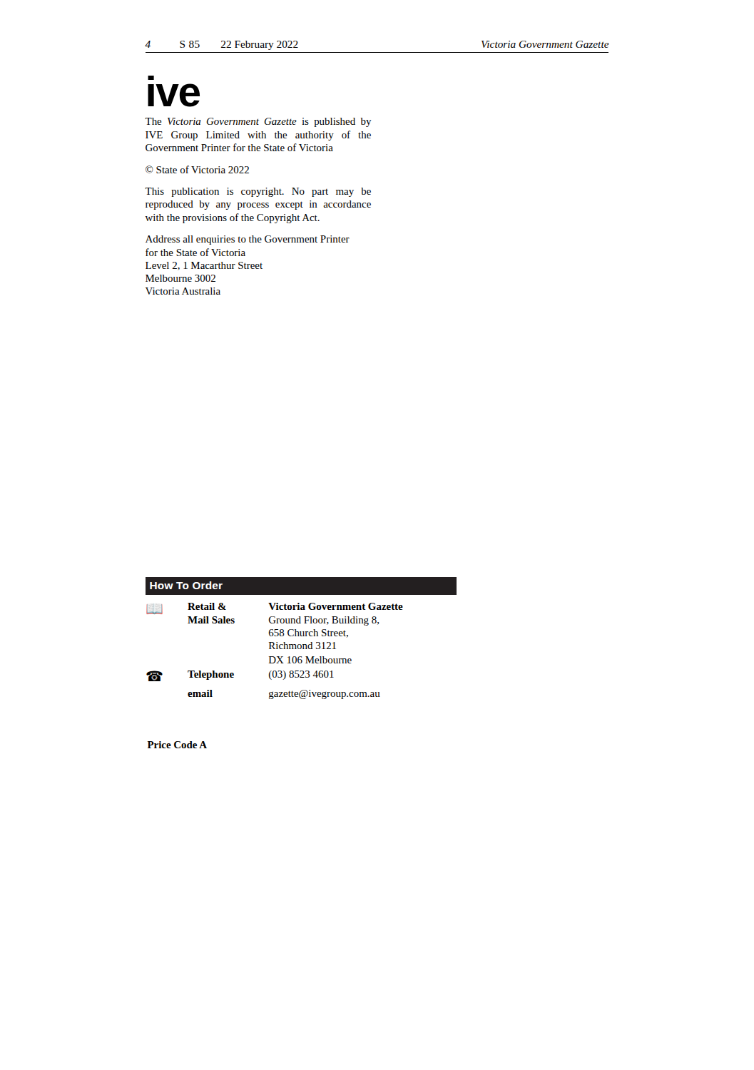4 S 85 22 February 2022 Victoria Government Gazette
ive
The Victoria Government Gazette is published by IVE Group Limited with the authority of the Government Printer for the State of Victoria
© State of Victoria 2022
This publication is copyright. No part may be reproduced by any process except in accordance with the provisions of the Copyright Act.
Address all enquiries to the Government Printer
for the State of Victoria
Level 2, 1 Macarthur Street
Melbourne 3002
Victoria Australia
How To Order
| 📖 | Retail & Mail Sales | Victoria Government Gazette Ground Floor, Building 8, 658 Church Street, Richmond 3121 |
| | | DX 106 Melbourne |
| ☎ | Telephone | (03) 8523 4601 |
| | email | gazette@ivegroup.com.au |
Price Code A